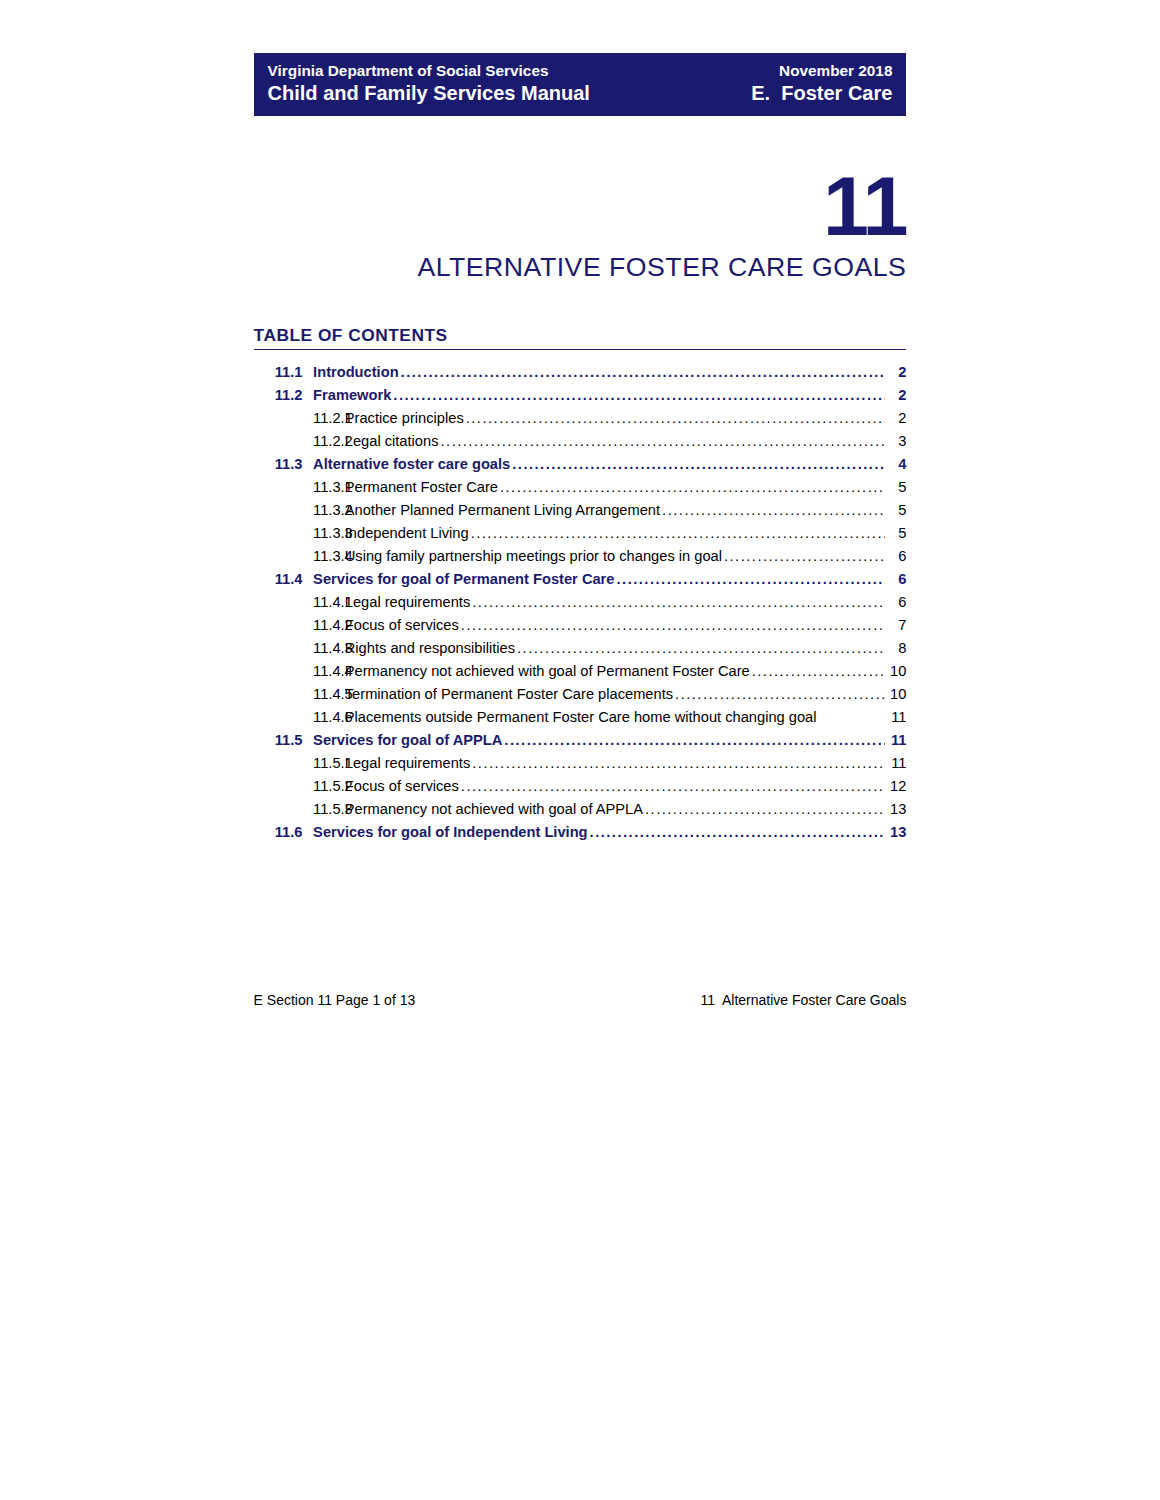Virginia Department of Social Services
Child and Family Services Manual
November 2018
E. Foster Care
11
ALTERNATIVE FOSTER CARE GOALS
TABLE OF CONTENTS
11.1 Introduction .................................................................................................................. 2
11.2 Framework .................................................................................................................. 2
11.2.1 Practice principles .................................................................................................. 2
11.2.2 Legal citations .................................................................................................. 3
11.3 Alternative foster care goals .................................................................................................. 4
11.3.1 Permanent Foster Care .................................................................................................. 5
11.3.2 Another Planned Permanent Living Arrangement .................................................................................................. 5
11.3.3 Independent Living .................................................................................................. 5
11.3.4 Using family partnership meetings prior to changes in goal .................................................................................................. 6
11.4 Services for goal of Permanent Foster Care .................................................................................................. 6
11.4.1 Legal requirements .................................................................................................. 6
11.4.2 Focus of services .................................................................................................. 7
11.4.3 Rights and responsibilities .................................................................................................. 8
11.4.4 Permanency not achieved with goal of Permanent Foster Care .................................................................................................. 10
11.4.5 Termination of Permanent Foster Care placements .................................................................................................. 10
11.4.6 Placements outside Permanent Foster Care home without changing goal 11
11.5 Services for goal of APPLA .................................................................................................. 11
11.5.1 Legal requirements .................................................................................................. 11
11.5.2 Focus of services .................................................................................................. 12
11.5.3 Permanency not achieved with goal of APPLA .................................................................................................. 13
11.6 Services for goal of Independent Living .................................................................................................. 13
E Section 11 Page 1 of 13
11 Alternative Foster Care Goals